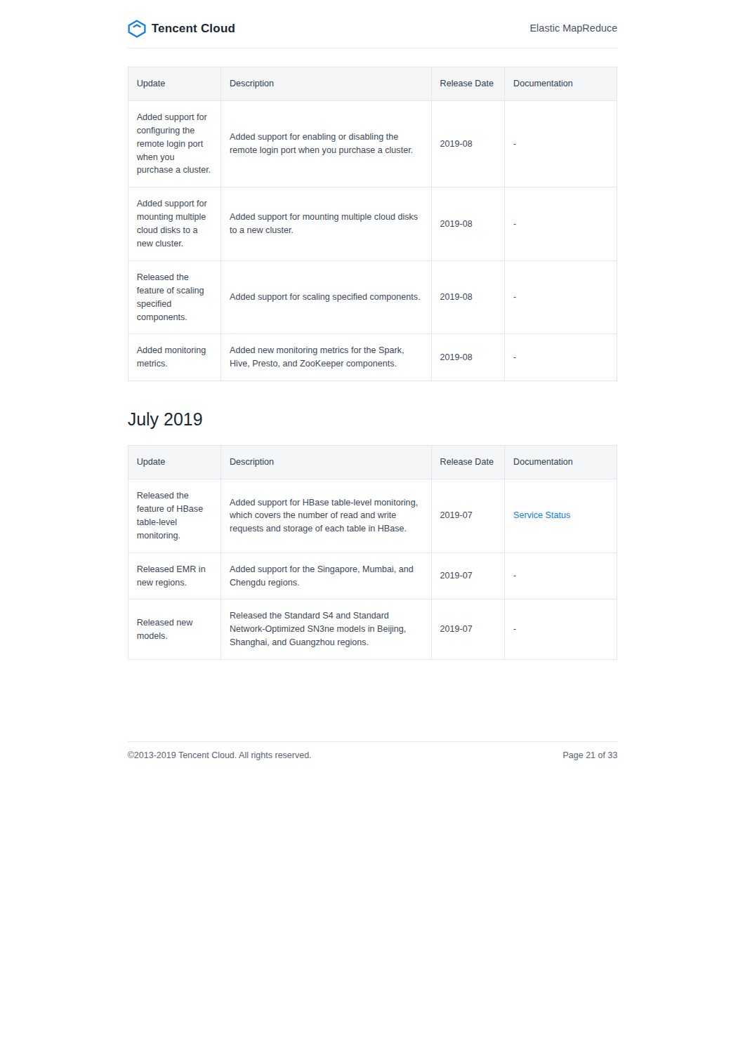Tencent Cloud
Elastic MapReduce
| Update | Description | Release Date | Documentation |
| --- | --- | --- | --- |
| Added support for configuring the remote login port when you purchase a cluster. | Added support for enabling or disabling the remote login port when you purchase a cluster. | 2019-08 | - |
| Added support for mounting multiple cloud disks to a new cluster. | Added support for mounting multiple cloud disks to a new cluster. | 2019-08 | - |
| Released the feature of scaling specified components. | Added support for scaling specified components. | 2019-08 | - |
| Added monitoring metrics. | Added new monitoring metrics for the Spark, Hive, Presto, and ZooKeeper components. | 2019-08 | - |
July 2019
| Update | Description | Release Date | Documentation |
| --- | --- | --- | --- |
| Released the feature of HBase table-level monitoring. | Added support for HBase table-level monitoring, which covers the number of read and write requests and storage of each table in HBase. | 2019-07 | Service Status |
| Released EMR in new regions. | Added support for the Singapore, Mumbai, and Chengdu regions. | 2019-07 | - |
| Released new models. | Released the Standard S4 and Standard Network-Optimized SN3ne models in Beijing, Shanghai, and Guangzhou regions. | 2019-07 | - |
©2013-2019 Tencent Cloud. All rights reserved.
Page 21 of 33